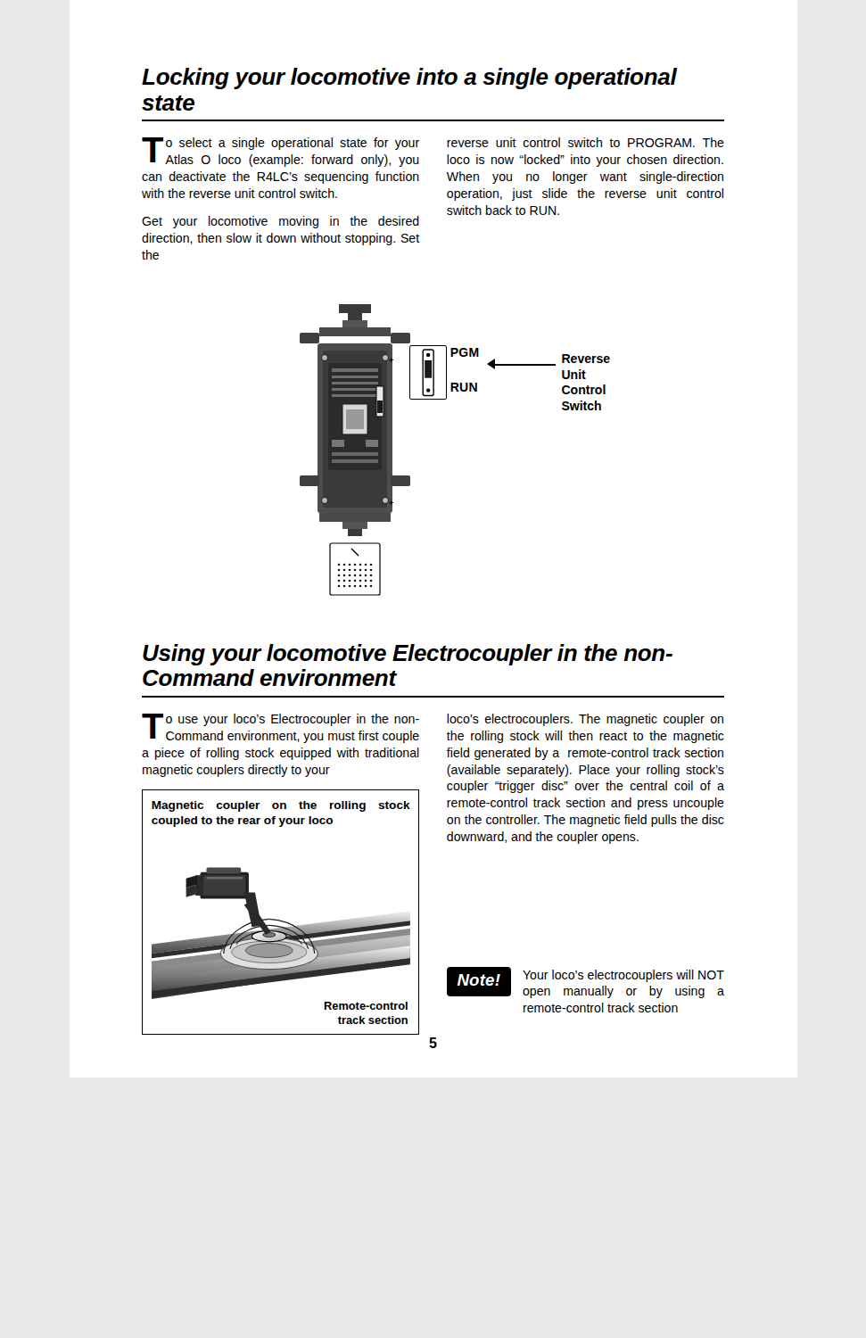Locking your locomotive into a single operational state
To select a single operational state for your Atlas O loco (example: forward only), you can deactivate the R4LC’s sequencing function with the reverse unit control switch.
Get your locomotive moving in the desired direction, then slow it down without stopping. Set the
reverse unit control switch to PROGRAM. The loco is now “locked” into your chosen direction. When you no longer want single-direction operation, just slide the reverse unit control switch back to RUN.
+ +
PGM
RUN
Reverse Unit
Control Switch
Using your locomotive Electrocoupler in the non-Command environment
To use your loco’s Electrocoupler in the non-Command environment, you must first couple a piece of rolling stock equipped with traditional magnetic couplers directly to your
Magnetic coupler on the rolling stock coupled to the rear of your loco
Remote-control
track section
loco’s electrocouplers. The magnetic coupler on the rolling stock will then react to the magnetic field generated by a remote-control track section (available separately). Place your rolling stock’s coupler “trigger disc” over the central coil of a remote-control track section and press uncouple on the controller. The magnetic field pulls the disc downward, and the coupler opens.
Note!
Your loco’s electrocouplers will NOT open manually or by using a remote-control track section
5